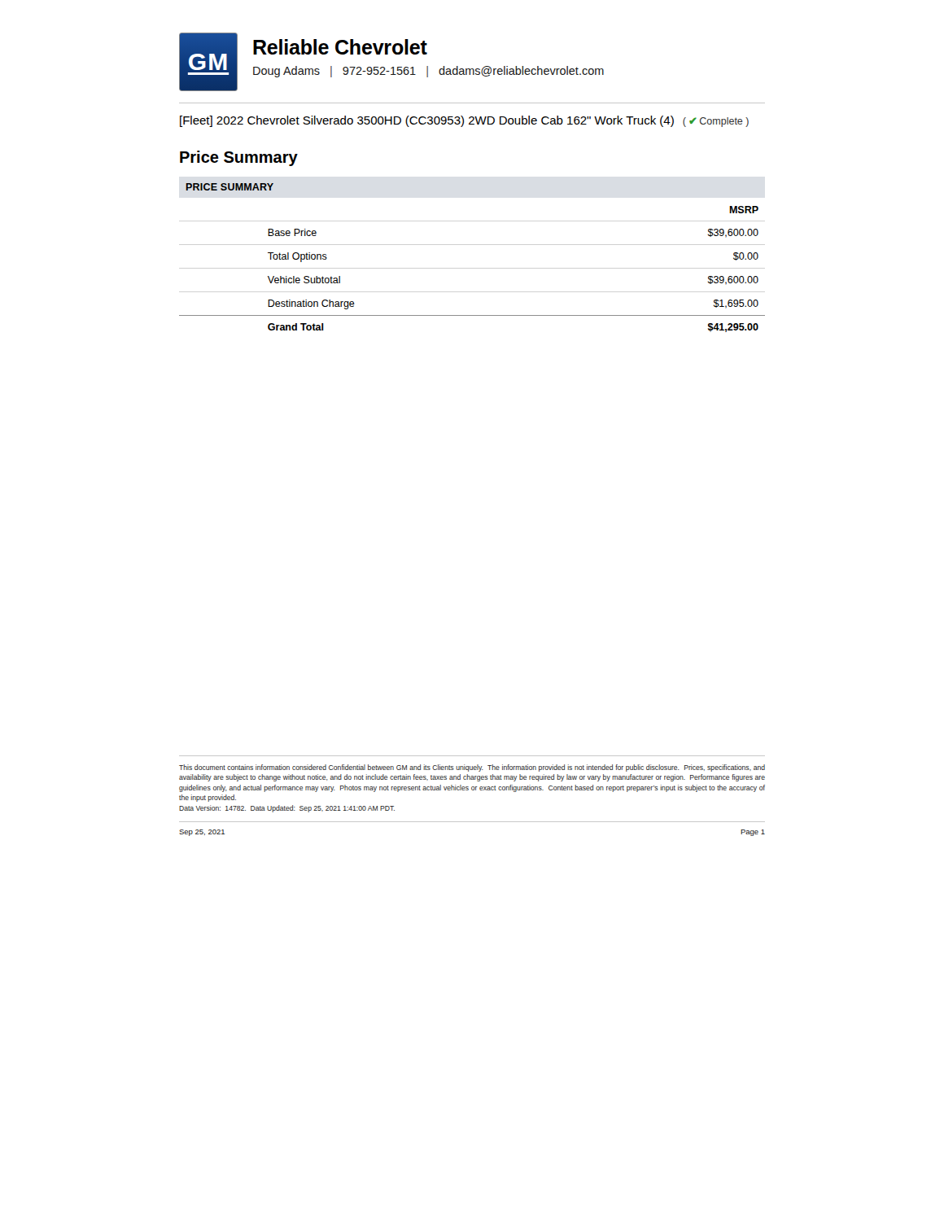GM
Reliable Chevrolet
Doug Adams | 972-952-1561 | dadams@reliablechevrolet.com
[Fleet] 2022 Chevrolet Silverado 3500HD (CC30953) 2WD Double Cab 162" Work Truck (4) ( ✔Complete )
Price Summary
| PRICE SUMMARY |
| --- |
| | | MSRP |
| | Base Price | $39,600.00 |
| | Total Options | $0.00 |
| | Vehicle Subtotal | $39,600.00 |
| | Destination Charge | $1,695.00 |
| | Grand Total | $41,295.00 |
This document contains information considered Confidential between GM and its Clients uniquely. The information provided is not intended for public disclosure. Prices, specifications, and availability are subject to change without notice, and do not include certain fees, taxes and charges that may be required by law or vary by manufacturer or region. Performance figures are guidelines only, and actual performance may vary. Photos may not represent actual vehicles or exact configurations. Content based on report preparer’s input is subject to the accuracy of the input provided.
Data Version: 14782. Data Updated: Sep 25, 2021 1:41:00 AM PDT.
Sep 25, 2021
Page 1